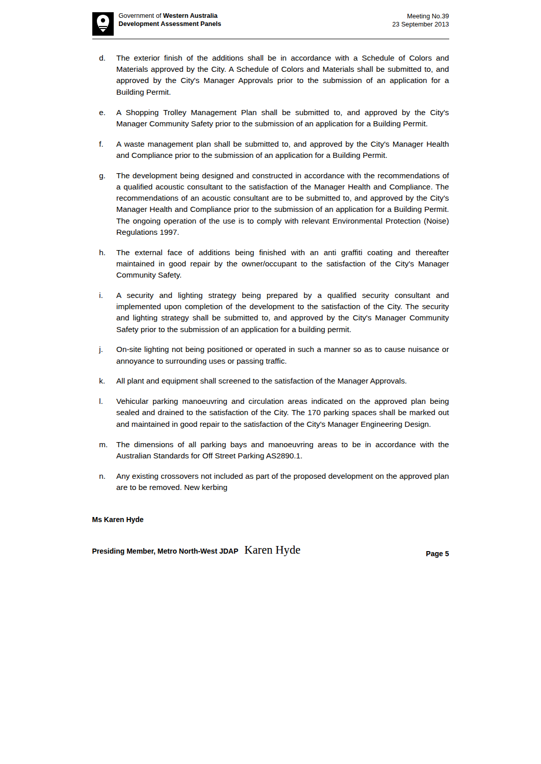Government of Western Australia
Development Assessment Panels
Meeting No.39
23 September 2013
d. The exterior finish of the additions shall be in accordance with a Schedule of Colors and Materials approved by the City. A Schedule of Colors and Materials shall be submitted to, and approved by the City's Manager Approvals prior to the submission of an application for a Building Permit.
e. A Shopping Trolley Management Plan shall be submitted to, and approved by the City's Manager Community Safety prior to the submission of an application for a Building Permit.
f. A waste management plan shall be submitted to, and approved by the City's Manager Health and Compliance prior to the submission of an application for a Building Permit.
g. The development being designed and constructed in accordance with the recommendations of a qualified acoustic consultant to the satisfaction of the Manager Health and Compliance. The recommendations of an acoustic consultant are to be submitted to, and approved by the City's Manager Health and Compliance prior to the submission of an application for a Building Permit. The ongoing operation of the use is to comply with relevant Environmental Protection (Noise) Regulations 1997.
h. The external face of additions being finished with an anti graffiti coating and thereafter maintained in good repair by the owner/occupant to the satisfaction of the City's Manager Community Safety.
i. A security and lighting strategy being prepared by a qualified security consultant and implemented upon completion of the development to the satisfaction of the City. The security and lighting strategy shall be submitted to, and approved by the City's Manager Community Safety prior to the submission of an application for a building permit.
j. On-site lighting not being positioned or operated in such a manner so as to cause nuisance or annoyance to surrounding uses or passing traffic.
k. All plant and equipment shall screened to the satisfaction of the Manager Approvals.
l. Vehicular parking manoeuvring and circulation areas indicated on the approved plan being sealed and drained to the satisfaction of the City. The 170 parking spaces shall be marked out and maintained in good repair to the satisfaction of the City's Manager Engineering Design.
m. The dimensions of all parking bays and manoeuvring areas to be in accordance with the Australian Standards for Off Street Parking AS2890.1.
n. Any existing crossovers not included as part of the proposed development on the approved plan are to be removed. New kerbing
Ms Karen Hyde
Presiding Member, Metro North-West JDAP Karen Hyde
Page 5